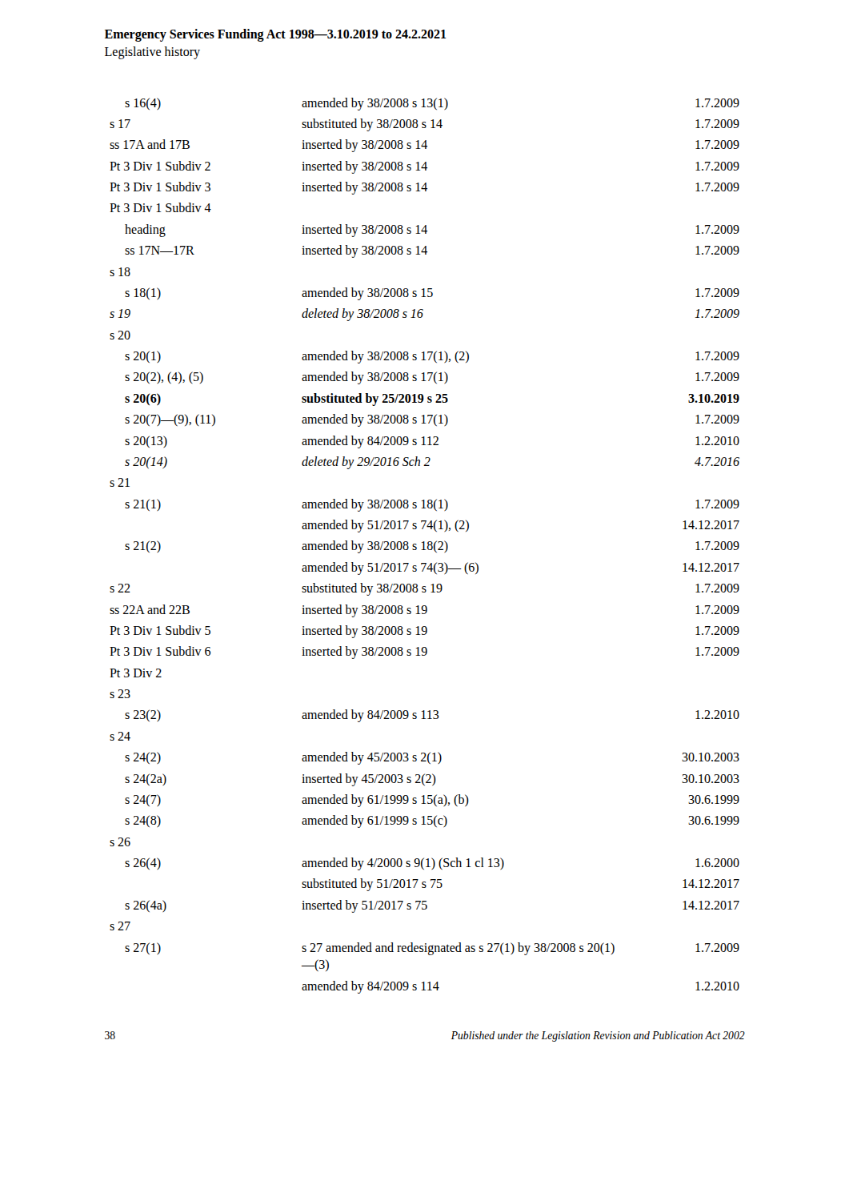Emergency Services Funding Act 1998—3.10.2019 to 24.2.2021
Legislative history
| s 16(4) | amended by 38/2008 s 13(1) | 1.7.2009 |
| s 17 | substituted by 38/2008 s 14 | 1.7.2009 |
| ss 17A and 17B | inserted by 38/2008 s 14 | 1.7.2009 |
| Pt 3 Div 1 Subdiv 2 | inserted by 38/2008 s 14 | 1.7.2009 |
| Pt 3 Div 1 Subdiv 3 | inserted by 38/2008 s 14 | 1.7.2009 |
| Pt 3 Div 1 Subdiv 4 | | |
| heading | inserted by 38/2008 s 14 | 1.7.2009 |
| ss 17N—17R | inserted by 38/2008 s 14 | 1.7.2009 |
| s 18 | | |
| s 18(1) | amended by 38/2008 s 15 | 1.7.2009 |
| s 19 | deleted by 38/2008 s 16 | 1.7.2009 |
| s 20 | | |
| s 20(1) | amended by 38/2008 s 17(1), (2) | 1.7.2009 |
| s 20(2), (4), (5) | amended by 38/2008 s 17(1) | 1.7.2009 |
| s 20(6) | substituted by 25/2019 s 25 | 3.10.2019 |
| s 20(7)—(9), (11) | amended by 38/2008 s 17(1) | 1.7.2009 |
| s 20(13) | amended by 84/2009 s 112 | 1.2.2010 |
| s 20(14) | deleted by 29/2016 Sch 2 | 4.7.2016 |
| s 21 | | |
| s 21(1) | amended by 38/2008 s 18(1) | 1.7.2009 |
| | amended by 51/2017 s 74(1), (2) | 14.12.2017 |
| s 21(2) | amended by 38/2008 s 18(2) | 1.7.2009 |
| | amended by 51/2017 s 74(3)— (6) | 14.12.2017 |
| s 22 | substituted by 38/2008 s 19 | 1.7.2009 |
| ss 22A and 22B | inserted by 38/2008 s 19 | 1.7.2009 |
| Pt 3 Div 1 Subdiv 5 | inserted by 38/2008 s 19 | 1.7.2009 |
| Pt 3 Div 1 Subdiv 6 | inserted by 38/2008 s 19 | 1.7.2009 |
| Pt 3 Div 2 | | |
| s 23 | | |
| s 23(2) | amended by 84/2009 s 113 | 1.2.2010 |
| s 24 | | |
| s 24(2) | amended by 45/2003 s 2(1) | 30.10.2003 |
| s 24(2a) | inserted by 45/2003 s 2(2) | 30.10.2003 |
| s 24(7) | amended by 61/1999 s 15(a), (b) | 30.6.1999 |
| s 24(8) | amended by 61/1999 s 15(c) | 30.6.1999 |
| s 26 | | |
| s 26(4) | amended by 4/2000 s 9(1) (Sch 1 cl 13) | 1.6.2000 |
| | substituted by 51/2017 s 75 | 14.12.2017 |
| s 26(4a) | inserted by 51/2017 s 75 | 14.12.2017 |
| s 27 | | |
| s 27(1) | s 27 amended and redesignated as s 27(1) by 38/2008 s 20(1)—(3) | 1.7.2009 |
| | amended by 84/2009 s 114 | 1.2.2010 |
38 Published under the Legislation Revision and Publication Act 2002